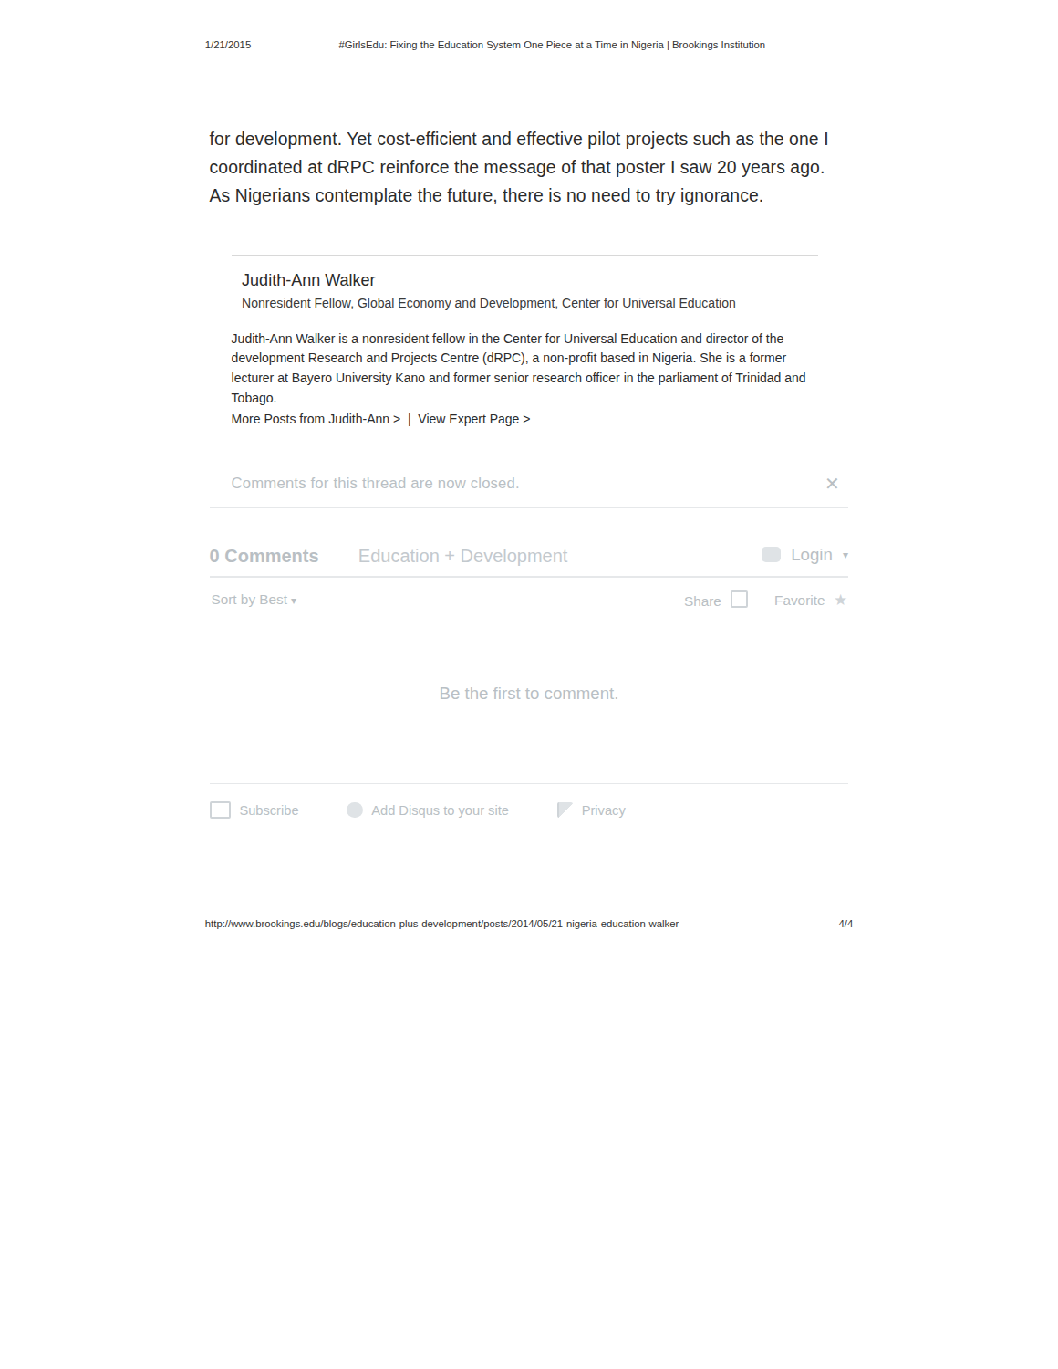1/21/2015
#GirlsEdu: Fixing the Education System One Piece at a Time in Nigeria | Brookings Institution
for development. Yet cost-efficient and effective pilot projects such as the one I coordinated at dRPC reinforce the message of that poster I saw 20 years ago. As Nigerians contemplate the future, there is no need to try ignorance.
Judith-Ann Walker
Nonresident Fellow, Global Economy and Development, Center for Universal Education
Judith-Ann Walker is a nonresident fellow in the Center for Universal Education and director of the development Research and Projects Centre (dRPC), a non-profit based in Nigeria. She is a former lecturer at Bayero University Kano and former senior research officer in the parliament of Trinidad and Tobago.
More Posts from Judith-Ann > | View Expert Page >
Comments for this thread are now closed. ✕
0 Comments Education + Development Login ▾
Sort by Best ▾ Share Favorite ★
Be the first to comment.
Subscribe Add Disqus to your site Privacy
http://www.brookings.edu/blogs/education-plus-development/posts/2014/05/21-nigeria-education-walker 4/4